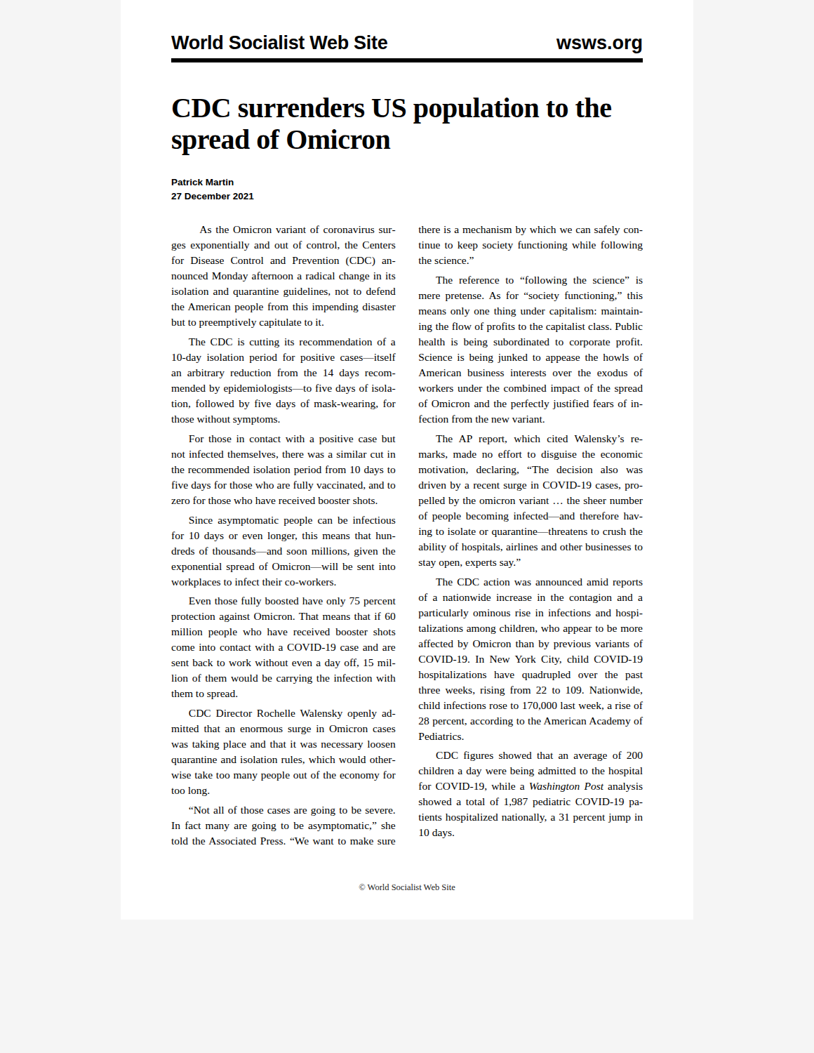World Socialist Web Site
wsws.org
CDC surrenders US population to the spread of Omicron
Patrick Martin 27 December 2021
As the Omicron variant of coronavirus surges exponentially and out of control, the Centers for Disease Control and Prevention (CDC) announced Monday afternoon a radical change in its isolation and quarantine guidelines, not to defend the American people from this impending disaster but to preemptively capitulate to it.
The CDC is cutting its recommendation of a 10-day isolation period for positive cases—itself an arbitrary reduction from the 14 days recommended by epidemiologists—to five days of isolation, followed by five days of mask-wearing, for those without symptoms.
For those in contact with a positive case but not infected themselves, there was a similar cut in the recommended isolation period from 10 days to five days for those who are fully vaccinated, and to zero for those who have received booster shots.
Since asymptomatic people can be infectious for 10 days or even longer, this means that hundreds of thousands—and soon millions, given the exponential spread of Omicron—will be sent into workplaces to infect their co-workers.
Even those fully boosted have only 75 percent protection against Omicron. That means that if 60 million people who have received booster shots come into contact with a COVID-19 case and are sent back to work without even a day off, 15 million of them would be carrying the infection with them to spread.
CDC Director Rochelle Walensky openly admitted that an enormous surge in Omicron cases was taking place and that it was necessary loosen quarantine and isolation rules, which would otherwise take too many people out of the economy for too long.
“Not all of those cases are going to be severe. In fact many are going to be asymptomatic,” she told the Associated Press. “We want to make sure there is a mechanism by which we can safely continue to keep society functioning while following the science.”
The reference to “following the science” is mere pretense. As for “society functioning,” this means only one thing under capitalism: maintaining the flow of profits to the capitalist class. Public health is being subordinated to corporate profit. Science is being junked to appease the howls of American business interests over the exodus of workers under the combined impact of the spread of Omicron and the perfectly justified fears of infection from the new variant.
The AP report, which cited Walensky’s remarks, made no effort to disguise the economic motivation, declaring, “The decision also was driven by a recent surge in COVID-19 cases, propelled by the omicron variant … the sheer number of people becoming infected—and therefore having to isolate or quarantine—threatens to crush the ability of hospitals, airlines and other businesses to stay open, experts say.”
The CDC action was announced amid reports of a nationwide increase in the contagion and a particularly ominous rise in infections and hospitalizations among children, who appear to be more affected by Omicron than by previous variants of COVID-19. In New York City, child COVID-19 hospitalizations have quadrupled over the past three weeks, rising from 22 to 109. Nationwide, child infections rose to 170,000 last week, a rise of 28 percent, according to the American Academy of Pediatrics.
CDC figures showed that an average of 200 children a day were being admitted to the hospital for COVID-19, while a Washington Post analysis showed a total of 1,987 pediatric COVID-19 patients hospitalized nationally, a 31 percent jump in 10 days.
© World Socialist Web Site